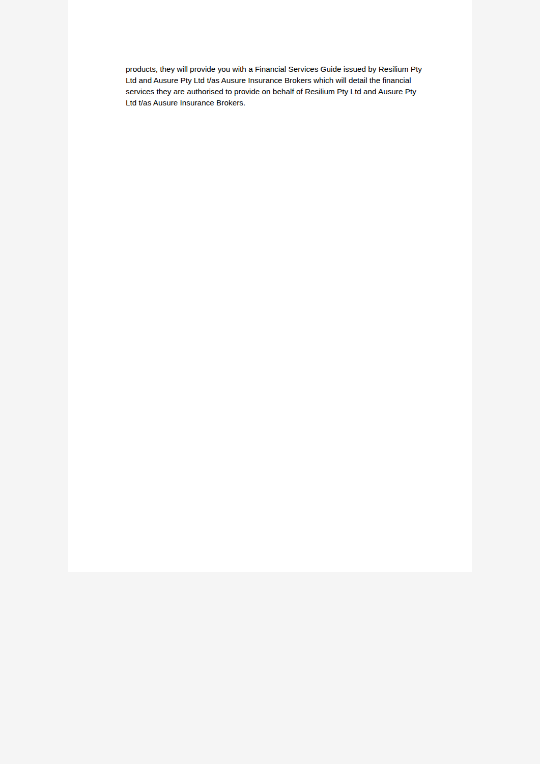products, they will provide you with a Financial Services Guide issued by Resilium Pty Ltd and Ausure Pty Ltd t/as Ausure Insurance Brokers which will detail the financial services they are authorised to provide on behalf of Resilium Pty Ltd and Ausure Pty Ltd t/as Ausure Insurance Brokers.